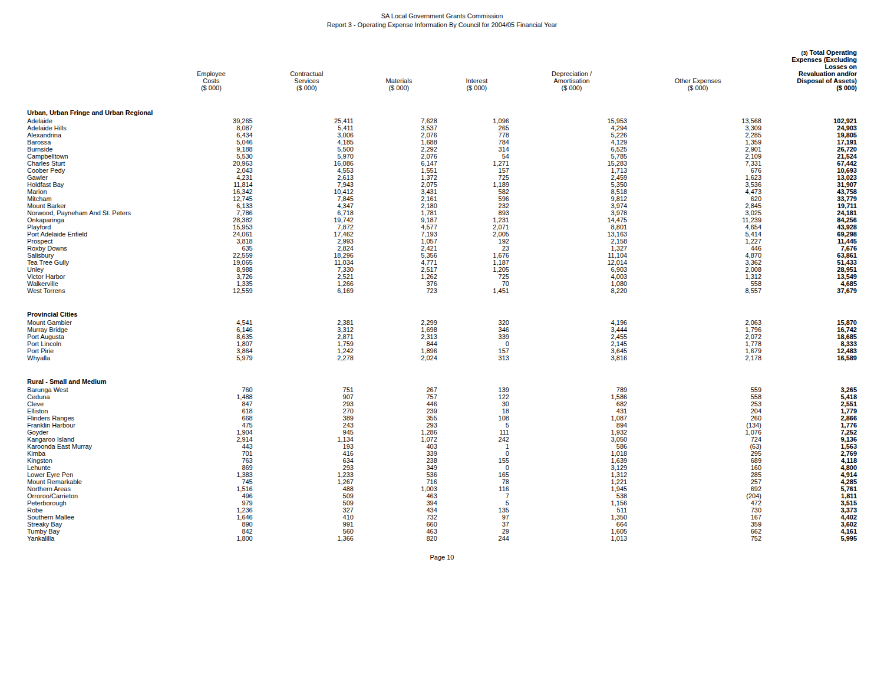SA Local Government Grants Commission
Report 3 - Operating Expense Information By Council for 2004/05 Financial Year
| | Employee Costs ($ 000) | Contractual Services ($ 000) | Materials ($ 000) | Interest ($ 000) | Depreciation / Amortisation ($ 000) | Other Expenses ($ 000) | (3) Total Operating Expenses (Excluding Losses on Revaluation and/or Disposal of Assets) ($ 000) |
| --- | --- | --- | --- | --- | --- | --- | --- |
| Urban, Urban Fringe and Urban Regional |
| Adelaide | 39,265 | 25,411 | 7,628 | 1,096 | 15,953 | 13,568 | 102,921 |
| Adelaide Hills | 8,087 | 5,411 | 3,537 | 265 | 4,294 | 3,309 | 24,903 |
| Alexandrina | 6,434 | 3,006 | 2,076 | 778 | 5,226 | 2,285 | 19,805 |
| Barossa | 5,046 | 4,185 | 1,688 | 784 | 4,129 | 1,359 | 17,191 |
| Burnside | 9,188 | 5,500 | 2,292 | 314 | 6,525 | 2,901 | 26,720 |
| Campbelltown | 5,530 | 5,970 | 2,076 | 54 | 5,785 | 2,109 | 21,524 |
| Charles Sturt | 20,963 | 16,086 | 6,147 | 1,271 | 15,283 | 7,331 | 67,442 |
| Coober Pedy | 2,043 | 4,553 | 1,551 | 157 | 1,713 | 676 | 10,693 |
| Gawler | 4,231 | 2,613 | 1,372 | 725 | 2,459 | 1,623 | 13,023 |
| Holdfast Bay | 11,814 | 7,943 | 2,075 | 1,189 | 5,350 | 3,536 | 31,907 |
| Marion | 16,342 | 10,412 | 3,431 | 582 | 8,518 | 4,473 | 43,758 |
| Mitcham | 12,745 | 7,845 | 2,161 | 596 | 9,812 | 620 | 33,779 |
| Mount Barker | 6,133 | 4,347 | 2,180 | 232 | 3,974 | 2,845 | 19,711 |
| Norwood, Payneham And St. Peters | 7,786 | 6,718 | 1,781 | 893 | 3,978 | 3,025 | 24,181 |
| Onkaparinga | 28,382 | 19,742 | 9,187 | 1,231 | 14,475 | 11,239 | 84,256 |
| Playford | 15,953 | 7,872 | 4,577 | 2,071 | 8,801 | 4,654 | 43,928 |
| Port Adelaide Enfield | 24,061 | 17,462 | 7,193 | 2,005 | 13,163 | 5,414 | 69,298 |
| Prospect | 3,818 | 2,993 | 1,057 | 192 | 2,158 | 1,227 | 11,445 |
| Roxby Downs | 635 | 2,824 | 2,421 | 23 | 1,327 | 446 | 7,676 |
| Salisbury | 22,559 | 18,296 | 5,356 | 1,676 | 11,104 | 4,870 | 63,861 |
| Tea Tree Gully | 19,065 | 11,034 | 4,771 | 1,187 | 12,014 | 3,362 | 51,433 |
| Unley | 8,988 | 7,330 | 2,517 | 1,205 | 6,903 | 2,008 | 28,951 |
| Victor Harbor | 3,726 | 2,521 | 1,262 | 725 | 4,003 | 1,312 | 13,549 |
| Walkerville | 1,335 | 1,266 | 376 | 70 | 1,080 | 558 | 4,685 |
| West Torrens | 12,559 | 6,169 | 723 | 1,451 | 8,220 | 8,557 | 37,679 |
| Provincial Cities |
| Mount Gambier | 4,541 | 2,381 | 2,299 | 320 | 4,196 | 2,063 | 15,870 |
| Murray Bridge | 6,146 | 3,312 | 1,698 | 346 | 3,444 | 1,796 | 16,742 |
| Port Augusta | 8,635 | 2,871 | 2,313 | 339 | 2,455 | 2,072 | 18,685 |
| Port Lincoln | 1,807 | 1,759 | 844 | 0 | 2,145 | 1,778 | 8,333 |
| Port Pirie | 3,864 | 1,242 | 1,896 | 157 | 3,645 | 1,679 | 12,483 |
| Whyalla | 5,979 | 2,278 | 2,024 | 313 | 3,816 | 2,178 | 16,589 |
| Rural - Small and Medium |
| Barunga West | 760 | 751 | 267 | 139 | 789 | 559 | 3,265 |
| Ceduna | 1,488 | 907 | 757 | 122 | 1,586 | 558 | 5,418 |
| Cleve | 847 | 293 | 446 | 30 | 682 | 253 | 2,551 |
| Elliston | 618 | 270 | 239 | 18 | 431 | 204 | 1,779 |
| Flinders Ranges | 668 | 389 | 355 | 108 | 1,087 | 260 | 2,866 |
| Franklin Harbour | 475 | 243 | 293 | 5 | 894 | (134) | 1,776 |
| Goyder | 1,904 | 945 | 1,286 | 111 | 1,932 | 1,076 | 7,252 |
| Kangaroo Island | 2,914 | 1,134 | 1,072 | 242 | 3,050 | 724 | 9,136 |
| Karoonda East Murray | 443 | 193 | 403 | 1 | 586 | (63) | 1,563 |
| Kimba | 701 | 416 | 339 | 0 | 1,018 | 295 | 2,769 |
| Kingston | 763 | 634 | 238 | 155 | 1,639 | 689 | 4,118 |
| Lehunte | 869 | 293 | 349 | 0 | 3,129 | 160 | 4,800 |
| Lower Eyre Pen | 1,383 | 1,233 | 536 | 165 | 1,312 | 285 | 4,914 |
| Mount Remarkable | 745 | 1,267 | 716 | 78 | 1,221 | 257 | 4,285 |
| Northern Areas | 1,516 | 488 | 1,003 | 116 | 1,945 | 692 | 5,761 |
| Orroroo/Carrieton | 496 | 509 | 463 | 7 | 538 | (204) | 1,811 |
| Peterborough | 979 | 509 | 394 | 5 | 1,156 | 472 | 3,515 |
| Robe | 1,236 | 327 | 434 | 135 | 511 | 730 | 3,373 |
| Southern Mallee | 1,646 | 410 | 732 | 97 | 1,350 | 167 | 4,402 |
| Streaky Bay | 890 | 991 | 660 | 37 | 664 | 359 | 3,602 |
| Tumby Bay | 842 | 560 | 463 | 29 | 1,605 | 662 | 4,161 |
| Yankalilla | 1,800 | 1,366 | 820 | 244 | 1,013 | 752 | 5,995 |
Page 10